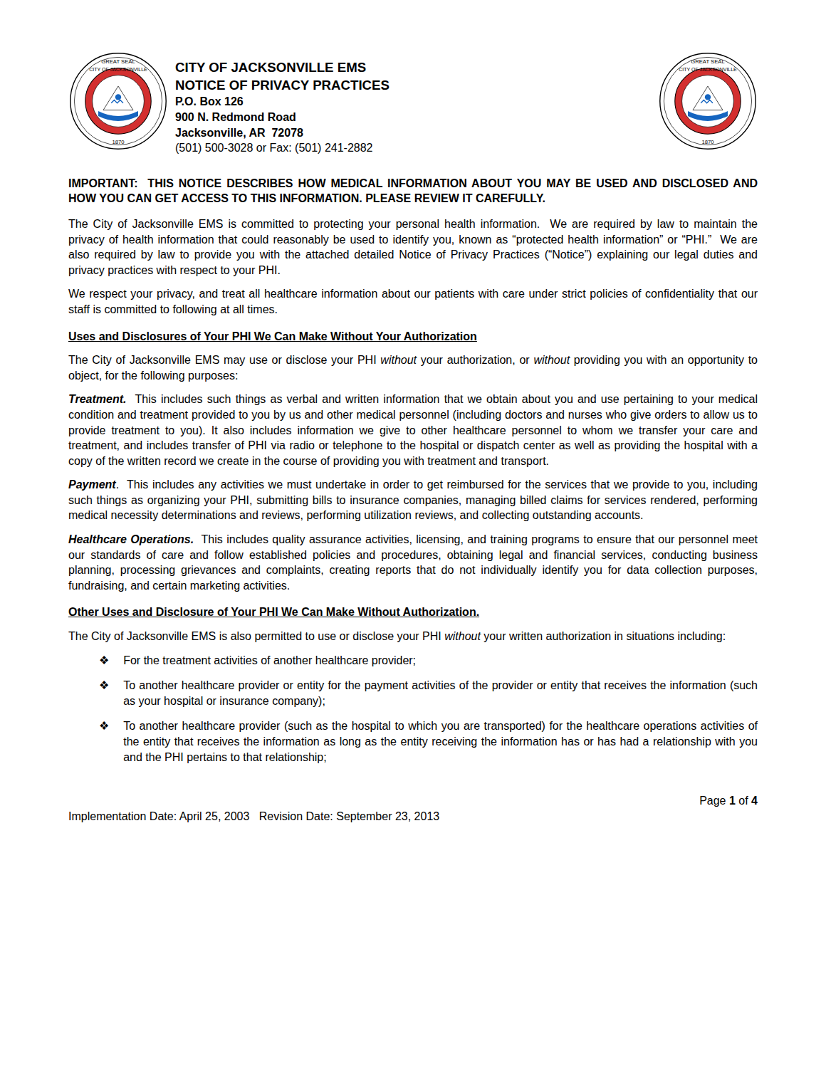GREAT SEAL 1870 CITY OF JACKSONVILLE
CITY OF JACKSONVILLE EMS
NOTICE OF PRIVACY PRACTICES
P.O. Box 126
900 N. Redmond Road
Jacksonville, AR 72078
(501) 500-3028 or Fax: (501) 241-2882
GREAT SEAL 1870 CITY OF JACKSONVILLE
IMPORTANT: THIS NOTICE DESCRIBES HOW MEDICAL INFORMATION ABOUT YOU MAY BE USED AND DISCLOSED AND HOW YOU CAN GET ACCESS TO THIS INFORMATION. PLEASE REVIEW IT CAREFULLY.
The City of Jacksonville EMS is committed to protecting your personal health information. We are required by law to maintain the privacy of health information that could reasonably be used to identify you, known as “protected health information” or “PHI.” We are also required by law to provide you with the attached detailed Notice of Privacy Practices (“Notice”) explaining our legal duties and privacy practices with respect to your PHI.
We respect your privacy, and treat all healthcare information about our patients with care under strict policies of confidentiality that our staff is committed to following at all times.
Uses and Disclosures of Your PHI We Can Make Without Your Authorization
The City of Jacksonville EMS may use or disclose your PHI without your authorization, or without providing you with an opportunity to object, for the following purposes:
Treatment. This includes such things as verbal and written information that we obtain about you and use pertaining to your medical condition and treatment provided to you by us and other medical personnel (including doctors and nurses who give orders to allow us to provide treatment to you). It also includes information we give to other healthcare personnel to whom we transfer your care and treatment, and includes transfer of PHI via radio or telephone to the hospital or dispatch center as well as providing the hospital with a copy of the written record we create in the course of providing you with treatment and transport.
Payment. This includes any activities we must undertake in order to get reimbursed for the services that we provide to you, including such things as organizing your PHI, submitting bills to insurance companies, managing billed claims for services rendered, performing medical necessity determinations and reviews, performing utilization reviews, and collecting outstanding accounts.
Healthcare Operations. This includes quality assurance activities, licensing, and training programs to ensure that our personnel meet our standards of care and follow established policies and procedures, obtaining legal and financial services, conducting business planning, processing grievances and complaints, creating reports that do not individually identify you for data collection purposes, fundraising, and certain marketing activities.
Other Uses and Disclosure of Your PHI We Can Make Without Authorization.
The City of Jacksonville EMS is also permitted to use or disclose your PHI without your written authorization in situations including:
For the treatment activities of another healthcare provider;
To another healthcare provider or entity for the payment activities of the provider or entity that receives the information (such as your hospital or insurance company);
To another healthcare provider (such as the hospital to which you are transported) for the healthcare operations activities of the entity that receives the information as long as the entity receiving the information has or has had a relationship with you and the PHI pertains to that relationship;
Page 1 of 4
Implementation Date: April 25, 2003 Revision Date: September 23, 2013